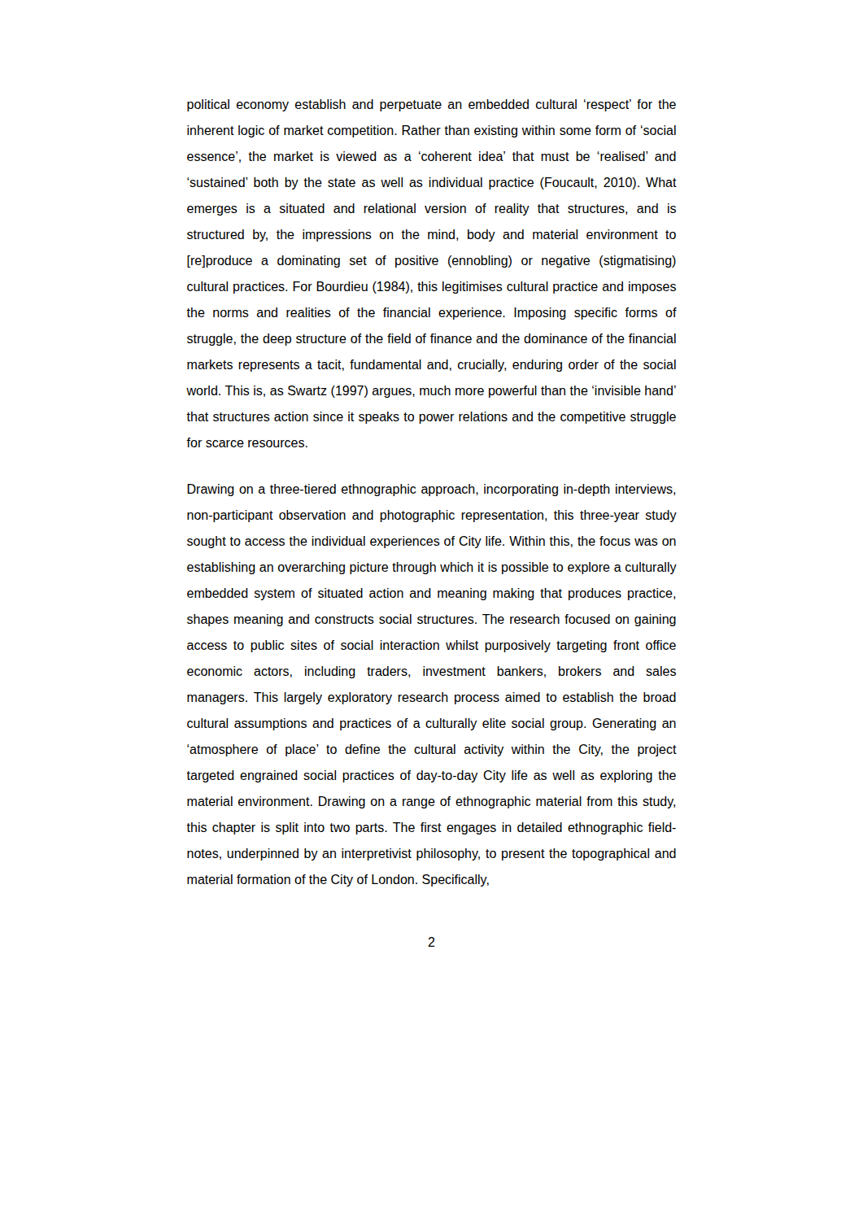political economy establish and perpetuate an embedded cultural ‘respect’ for the inherent logic of market competition. Rather than existing within some form of ‘social essence’, the market is viewed as a ‘coherent idea’ that must be ‘realised’ and ‘sustained’ both by the state as well as individual practice (Foucault, 2010). What emerges is a situated and relational version of reality that structures, and is structured by, the impressions on the mind, body and material environment to [re]produce a dominating set of positive (ennobling) or negative (stigmatising) cultural practices. For Bourdieu (1984), this legitimises cultural practice and imposes the norms and realities of the financial experience. Imposing specific forms of struggle, the deep structure of the field of finance and the dominance of the financial markets represents a tacit, fundamental and, crucially, enduring order of the social world. This is, as Swartz (1997) argues, much more powerful than the ‘invisible hand’ that structures action since it speaks to power relations and the competitive struggle for scarce resources.
Drawing on a three-tiered ethnographic approach, incorporating in-depth interviews, non-participant observation and photographic representation, this three-year study sought to access the individual experiences of City life. Within this, the focus was on establishing an overarching picture through which it is possible to explore a culturally embedded system of situated action and meaning making that produces practice, shapes meaning and constructs social structures. The research focused on gaining access to public sites of social interaction whilst purposively targeting front office economic actors, including traders, investment bankers, brokers and sales managers. This largely exploratory research process aimed to establish the broad cultural assumptions and practices of a culturally elite social group. Generating an ‘atmosphere of place’ to define the cultural activity within the City, the project targeted engrained social practices of day-to-day City life as well as exploring the material environment. Drawing on a range of ethnographic material from this study, this chapter is split into two parts. The first engages in detailed ethnographic field-notes, underpinned by an interpretivist philosophy, to present the topographical and material formation of the City of London. Specifically,
2